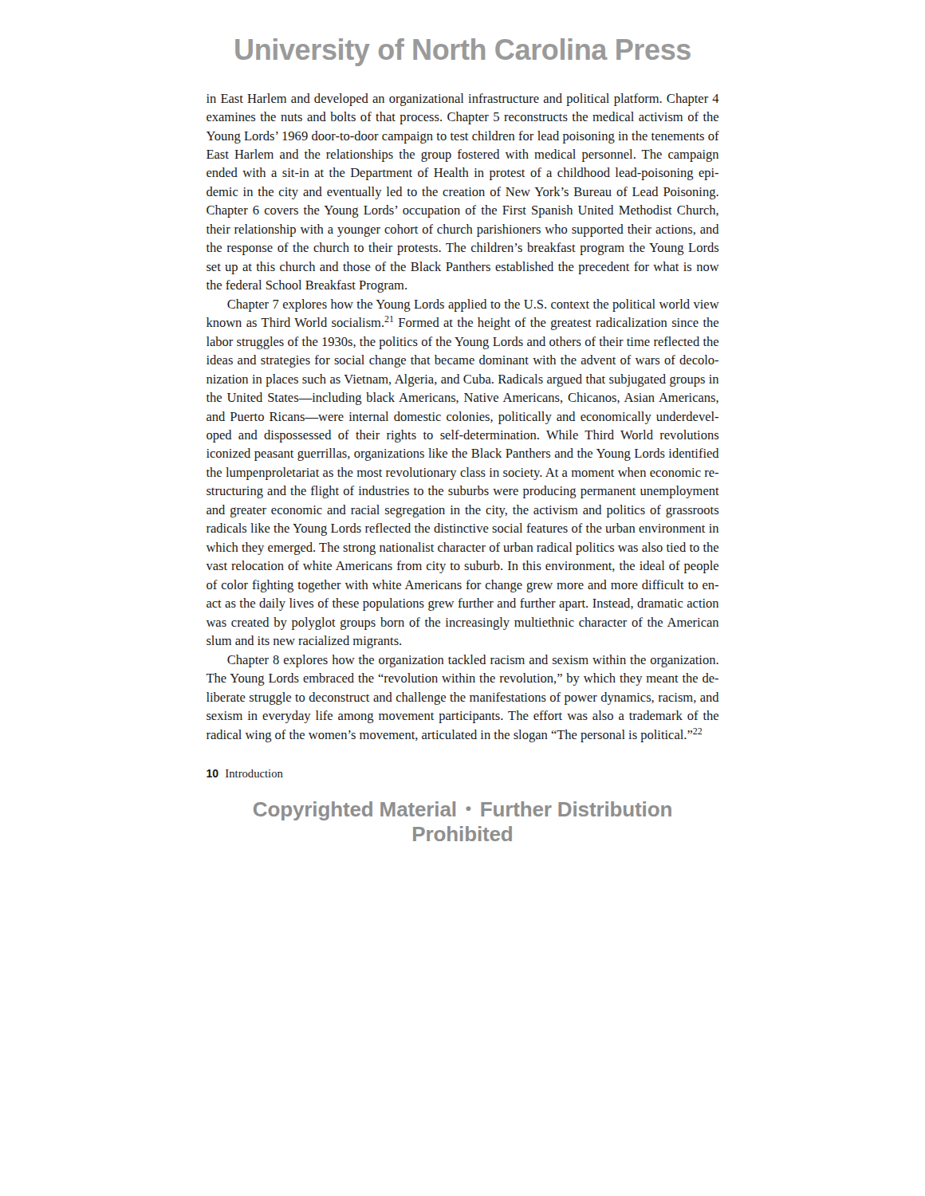University of North Carolina Press
in East Harlem and developed an organizational infrastructure and political platform. Chapter 4 examines the nuts and bolts of that process. Chapter 5 reconstructs the medical activism of the Young Lords’ 1969 door-to-door campaign to test children for lead poisoning in the tenements of East Harlem and the relationships the group fostered with medical personnel. The campaign ended with a sit-in at the Department of Health in protest of a childhood lead-poisoning epidemic in the city and eventually led to the creation of New York’s Bureau of Lead Poisoning. Chapter 6 covers the Young Lords’ occupation of the First Spanish United Methodist Church, their relationship with a younger cohort of church parishioners who supported their actions, and the response of the church to their protests. The children’s breakfast program the Young Lords set up at this church and those of the Black Panthers established the precedent for what is now the federal School Breakfast Program.
Chapter 7 explores how the Young Lords applied to the U.S. context the political world view known as Third World socialism.21 Formed at the height of the greatest radicalization since the labor struggles of the 1930s, the politics of the Young Lords and others of their time reflected the ideas and strategies for social change that became dominant with the advent of wars of decolonization in places such as Vietnam, Algeria, and Cuba. Radicals argued that subjugated groups in the United States—including black Americans, Native Americans, Chicanos, Asian Americans, and Puerto Ricans—were internal domestic colonies, politically and economically underdeveloped and dispossessed of their rights to self-determination. While Third World revolutions iconized peasant guerrillas, organizations like the Black Panthers and the Young Lords identified the lumpenproletariat as the most revolutionary class in society. At a moment when economic restructuring and the flight of industries to the suburbs were producing permanent unemployment and greater economic and racial segregation in the city, the activism and politics of grassroots radicals like the Young Lords reflected the distinctive social features of the urban environment in which they emerged. The strong nationalist character of urban radical politics was also tied to the vast relocation of white Americans from city to suburb. In this environment, the ideal of people of color fighting together with white Americans for change grew more and more difficult to enact as the daily lives of these populations grew further and further apart. Instead, dramatic action was created by polyglot groups born of the increasingly multiethnic character of the American slum and its new racialized migrants.
Chapter 8 explores how the organization tackled racism and sexism within the organization. The Young Lords embraced the “revolution within the revolution,” by which they meant the deliberate struggle to deconstruct and challenge the manifestations of power dynamics, racism, and sexism in everyday life among movement participants. The effort was also a trademark of the radical wing of the women’s movement, articulated in the slogan “The personal is political.”22
10 Introduction
Copyrighted Material • Further Distribution Prohibited